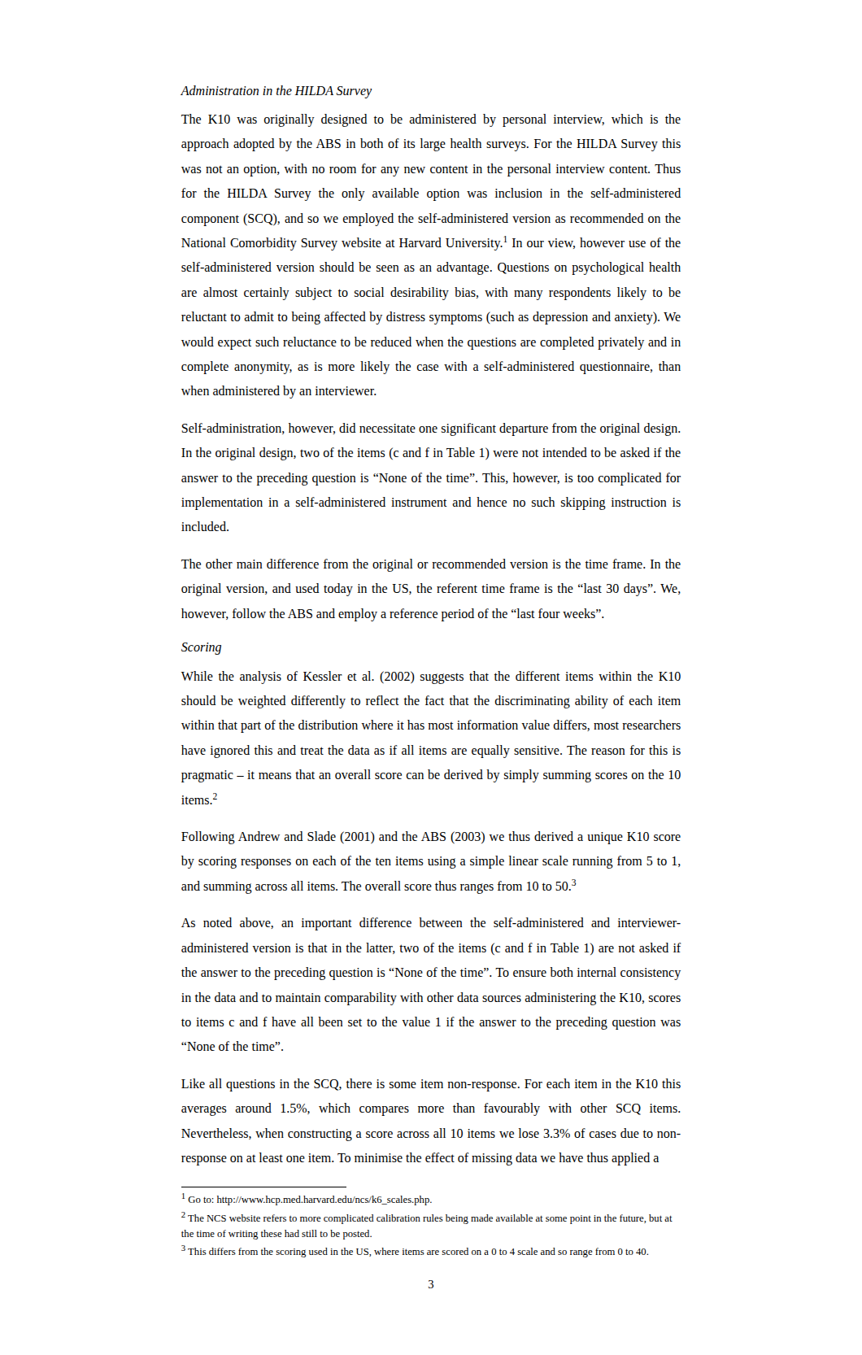Administration in the HILDA Survey
The K10 was originally designed to be administered by personal interview, which is the approach adopted by the ABS in both of its large health surveys. For the HILDA Survey this was not an option, with no room for any new content in the personal interview content. Thus for the HILDA Survey the only available option was inclusion in the self-administered component (SCQ), and so we employed the self-administered version as recommended on the National Comorbidity Survey website at Harvard University.1 In our view, however use of the self-administered version should be seen as an advantage. Questions on psychological health are almost certainly subject to social desirability bias, with many respondents likely to be reluctant to admit to being affected by distress symptoms (such as depression and anxiety). We would expect such reluctance to be reduced when the questions are completed privately and in complete anonymity, as is more likely the case with a self-administered questionnaire, than when administered by an interviewer.
Self-administration, however, did necessitate one significant departure from the original design. In the original design, two of the items (c and f in Table 1) were not intended to be asked if the answer to the preceding question is “None of the time”. This, however, is too complicated for implementation in a self-administered instrument and hence no such skipping instruction is included.
The other main difference from the original or recommended version is the time frame. In the original version, and used today in the US, the referent time frame is the “last 30 days”. We, however, follow the ABS and employ a reference period of the “last four weeks”.
Scoring
While the analysis of Kessler et al. (2002) suggests that the different items within the K10 should be weighted differently to reflect the fact that the discriminating ability of each item within that part of the distribution where it has most information value differs, most researchers have ignored this and treat the data as if all items are equally sensitive. The reason for this is pragmatic – it means that an overall score can be derived by simply summing scores on the 10 items.2
Following Andrew and Slade (2001) and the ABS (2003) we thus derived a unique K10 score by scoring responses on each of the ten items using a simple linear scale running from 5 to 1, and summing across all items. The overall score thus ranges from 10 to 50.3
As noted above, an important difference between the self-administered and interviewer-administered version is that in the latter, two of the items (c and f in Table 1) are not asked if the answer to the preceding question is “None of the time”. To ensure both internal consistency in the data and to maintain comparability with other data sources administering the K10, scores to items c and f have all been set to the value 1 if the answer to the preceding question was “None of the time”.
Like all questions in the SCQ, there is some item non-response. For each item in the K10 this averages around 1.5%, which compares more than favourably with other SCQ items. Nevertheless, when constructing a score across all 10 items we lose 3.3% of cases due to non-response on at least one item. To minimise the effect of missing data we have thus applied a
1 Go to: http://www.hcp.med.harvard.edu/ncs/k6_scales.php.
2 The NCS website refers to more complicated calibration rules being made available at some point in the future, but at the time of writing these had still to be posted.
3 This differs from the scoring used in the US, where items are scored on a 0 to 4 scale and so range from 0 to 40.
3